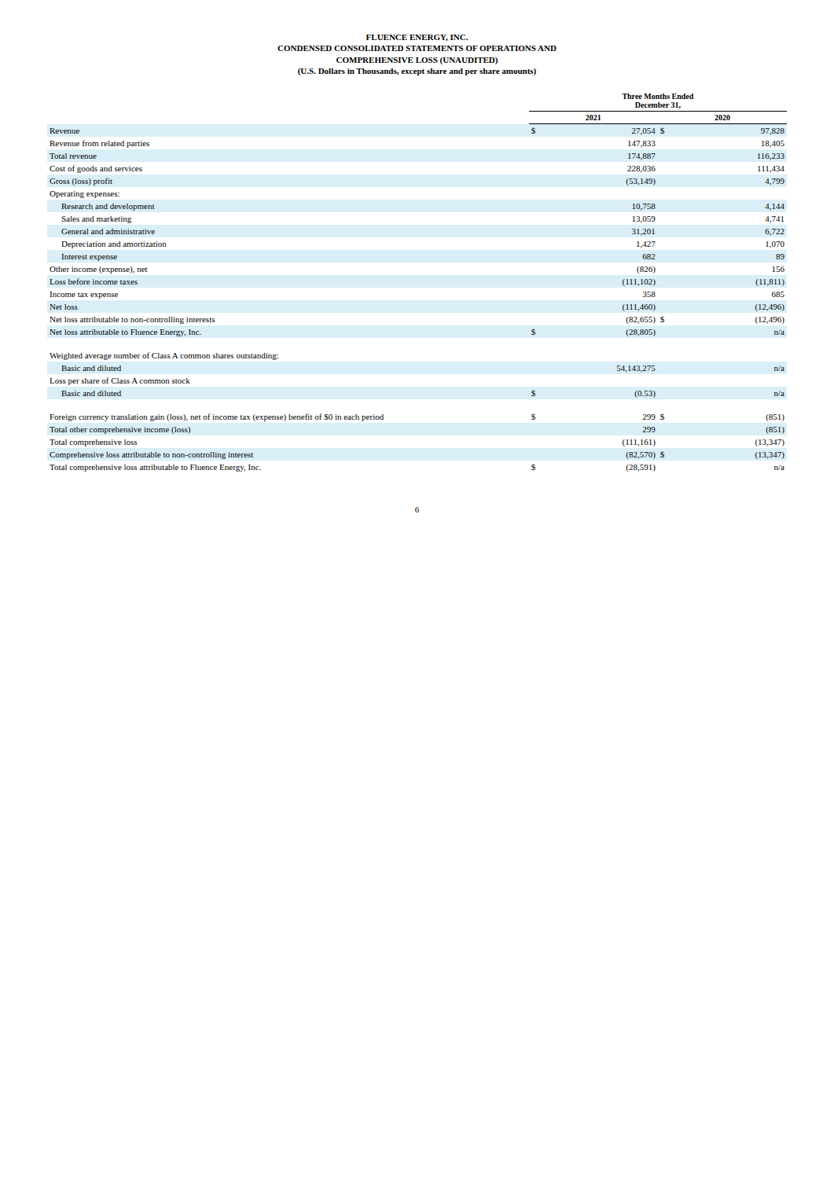FLUENCE ENERGY, INC.
CONDENSED CONSOLIDATED STATEMENTS OF OPERATIONS AND
COMPREHENSIVE LOSS (UNAUDITED)
(U.S. Dollars in Thousands, except share and per share amounts)
| | Three Months Ended December 31, |
| | 2021 | 2020 |
| Revenue | $ | 27,054 | $ | 97,828 |
| Revenue from related parties | | 147,833 | | 18,405 |
| Total revenue | | 174,887 | | 116,233 |
| Cost of goods and services | | 228,036 | | 111,434 |
| Gross (loss) profit | | (53,149) | | 4,799 |
| Operating expenses: | | | | |
| Research and development | | 10,758 | | 4,144 |
| Sales and marketing | | 13,059 | | 4,741 |
| General and administrative | | 31,201 | | 6,722 |
| Depreciation and amortization | | 1,427 | | 1,070 |
| Interest expense | | 682 | | 89 |
| Other income (expense), net | | (826) | | 156 |
| Loss before income taxes | | (111,102) | | (11,811) |
| Income tax expense | | 358 | | 685 |
| Net loss | | (111,460) | | (12,496) |
| Net loss attributable to non-controlling interests | | (82,655) | $ | (12,496) |
| Net loss attributable to Fluence Energy, Inc. | $ | (28,805) | | n/a |
| Weighted average number of Class A common shares outstanding: | | | | |
| Basic and diluted | | 54,143,275 | | n/a |
| Loss per share of Class A common stock | | | | |
| Basic and diluted | $ | (0.53) | | n/a |
| Foreign currency translation gain (loss), net of income tax (expense) benefit of $0 in each period | $ | 299 | $ | (851) |
| Total other comprehensive income (loss) | | 299 | | (851) |
| Total comprehensive loss | | (111,161) | | (13,347) |
| Comprehensive loss attributable to non-controlling interest | | (82,570) | $ | (13,347) |
| Total comprehensive loss attributable to Fluence Energy, Inc. | $ | (28,591) | | n/a |
6